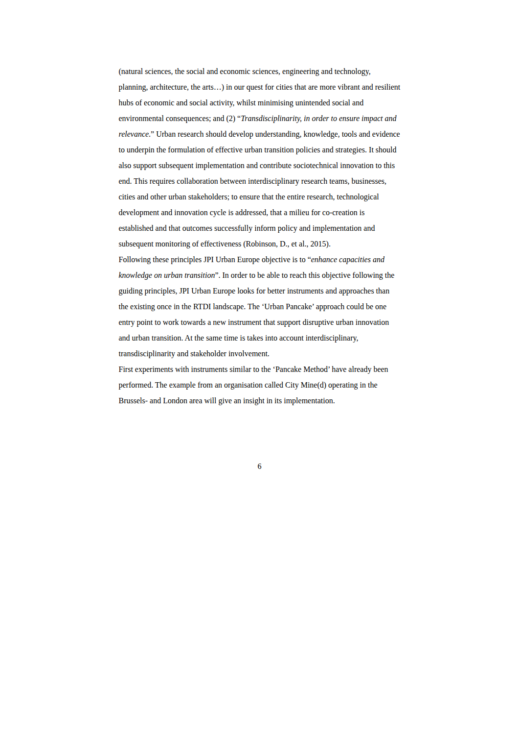(natural sciences, the social and economic sciences, engineering and technology, planning, architecture, the arts…) in our quest for cities that are more vibrant and resilient hubs of economic and social activity, whilst minimising unintended social and environmental consequences; and (2) “Transdisciplinarity, in order to ensure impact and relevance.” Urban research should develop understanding, knowledge, tools and evidence to underpin the formulation of effective urban transition policies and strategies. It should also support subsequent implementation and contribute sociotechnical innovation to this end. This requires collaboration between interdisciplinary research teams, businesses, cities and other urban stakeholders; to ensure that the entire research, technological development and innovation cycle is addressed, that a milieu for co-creation is established and that outcomes successfully inform policy and implementation and subsequent monitoring of effectiveness (Robinson, D., et al., 2015).
Following these principles JPI Urban Europe objective is to “enhance capacities and knowledge on urban transition”. In order to be able to reach this objective following the guiding principles, JPI Urban Europe looks for better instruments and approaches than the existing once in the RTDI landscape. The ‘Urban Pancake’ approach could be one entry point to work towards a new instrument that support disruptive urban innovation and urban transition. At the same time is takes into account interdisciplinary, transdisciplinarity and stakeholder involvement.
First experiments with instruments similar to the ‘Pancake Method’ have already been performed. The example from an organisation called City Mine(d) operating in the Brussels- and London area will give an insight in its implementation.
6